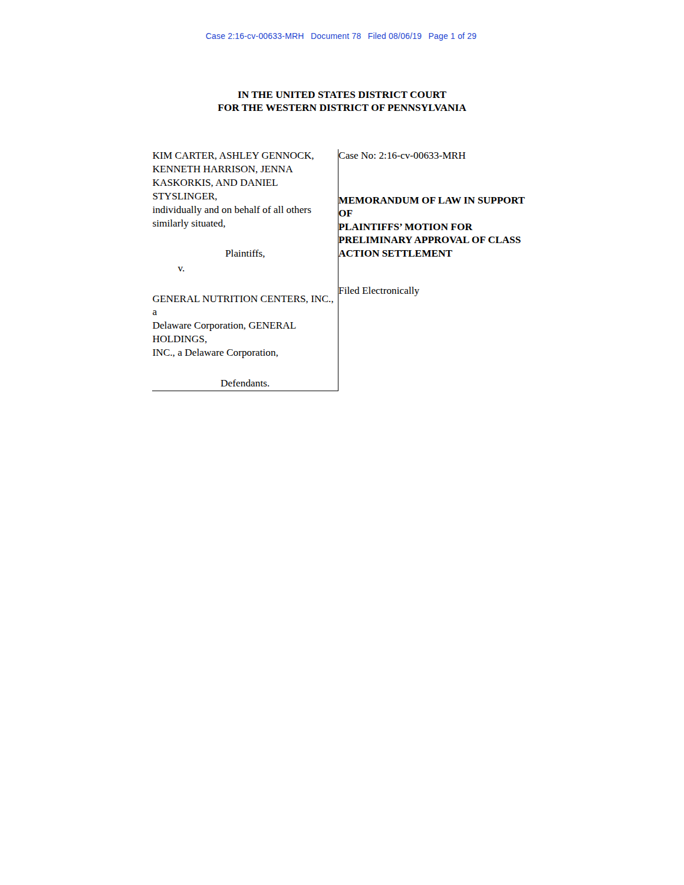Case 2:16-cv-00633-MRH Document 78 Filed 08/06/19 Page 1 of 29
IN THE UNITED STATES DISTRICT COURT
FOR THE WESTERN DISTRICT OF PENNSYLVANIA
| KIM CARTER, ASHLEY GENNOCK, KENNETH HARRISON, JENNA KASKORKIS, and DANIEL STYSLINGER, individually and on behalf of all others similarly situated, Plaintiffs, v. GENERAL NUTRITION CENTERS, INC., a Delaware Corporation, GENERAL HOLDINGS, INC., a Delaware Corporation, Defendants. | Case No: 2:16-cv-00633-MRH MEMORANDUM OF LAW IN SUPPORT OF PLAINTIFFS’ MOTION FOR PRELIMINARY APPROVAL OF CLASS ACTION SETTLEMENT Filed Electronically |